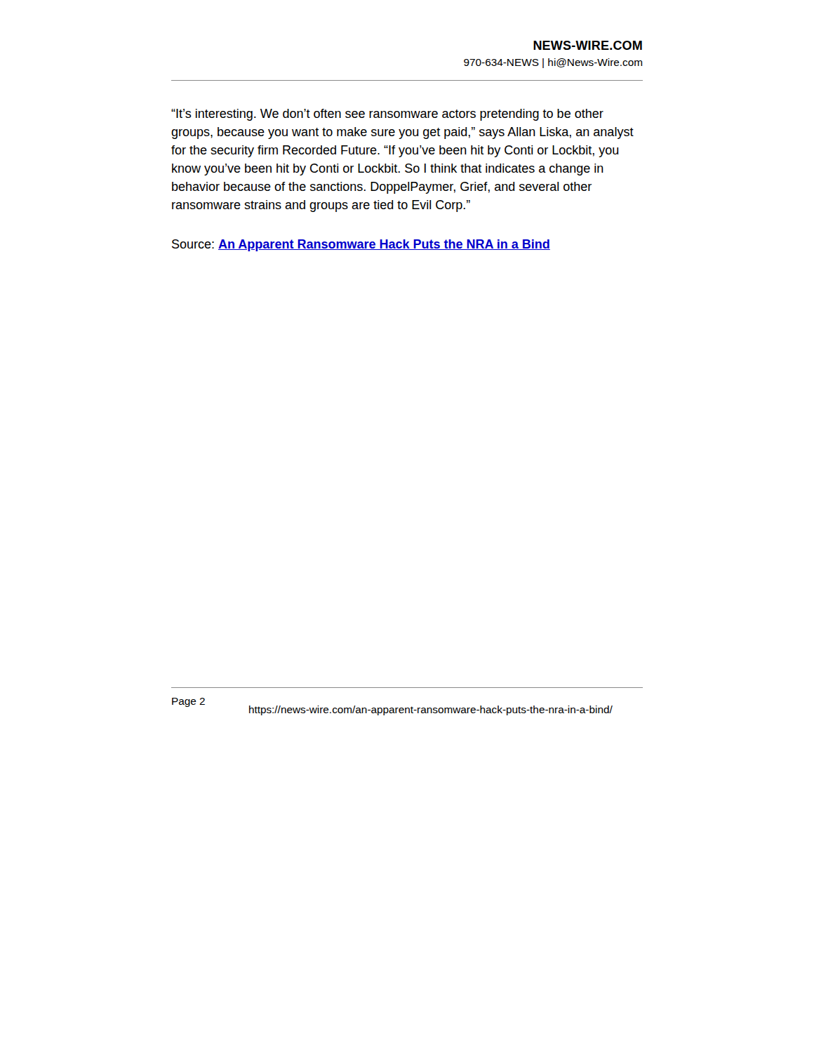NEWS-WIRE.COM
970-634-NEWS | hi@News-Wire.com
“It’s interesting. We don’t often see ransomware actors pretending to be other groups, because you want to make sure you get paid,” says Allan Liska, an analyst for the security firm Recorded Future. “If you’ve been hit by Conti or Lockbit, you know you’ve been hit by Conti or Lockbit. So I think that indicates a change in behavior because of the sanctions. DoppelPaymer, Grief, and several other ransomware strains and groups are tied to Evil Corp.”
Source: An Apparent Ransomware Hack Puts the NRA in a Bind
Page 2
https://news-wire.com/an-apparent-ransomware-hack-puts-the-nra-in-a-bind/